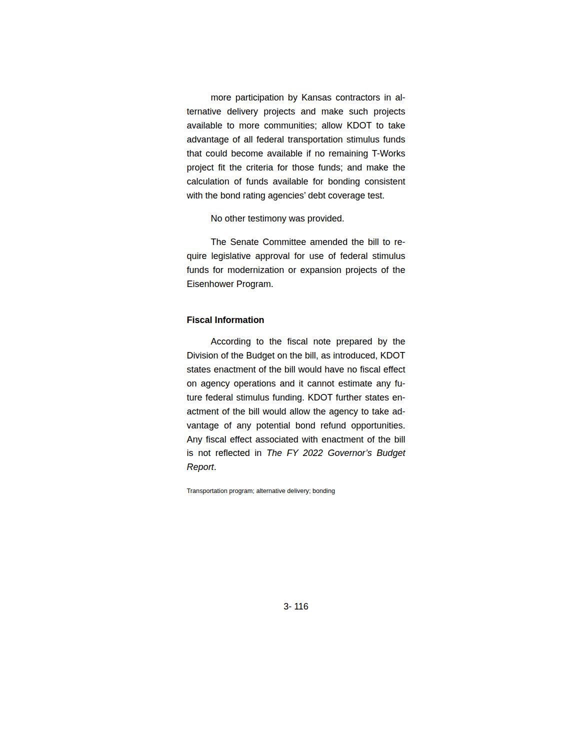more participation by Kansas contractors in alternative delivery projects and make such projects available to more communities; allow KDOT to take advantage of all federal transportation stimulus funds that could become available if no remaining T-Works project fit the criteria for those funds; and make the calculation of funds available for bonding consistent with the bond rating agencies’ debt coverage test.
No other testimony was provided.
The Senate Committee amended the bill to require legislative approval for use of federal stimulus funds for modernization or expansion projects of the Eisenhower Program.
Fiscal Information
According to the fiscal note prepared by the Division of the Budget on the bill, as introduced, KDOT states enactment of the bill would have no fiscal effect on agency operations and it cannot estimate any future federal stimulus funding. KDOT further states enactment of the bill would allow the agency to take advantage of any potential bond refund opportunities. Any fiscal effect associated with enactment of the bill is not reflected in The FY 2022 Governor’s Budget Report.
Transportation program; alternative delivery; bonding
3- 116